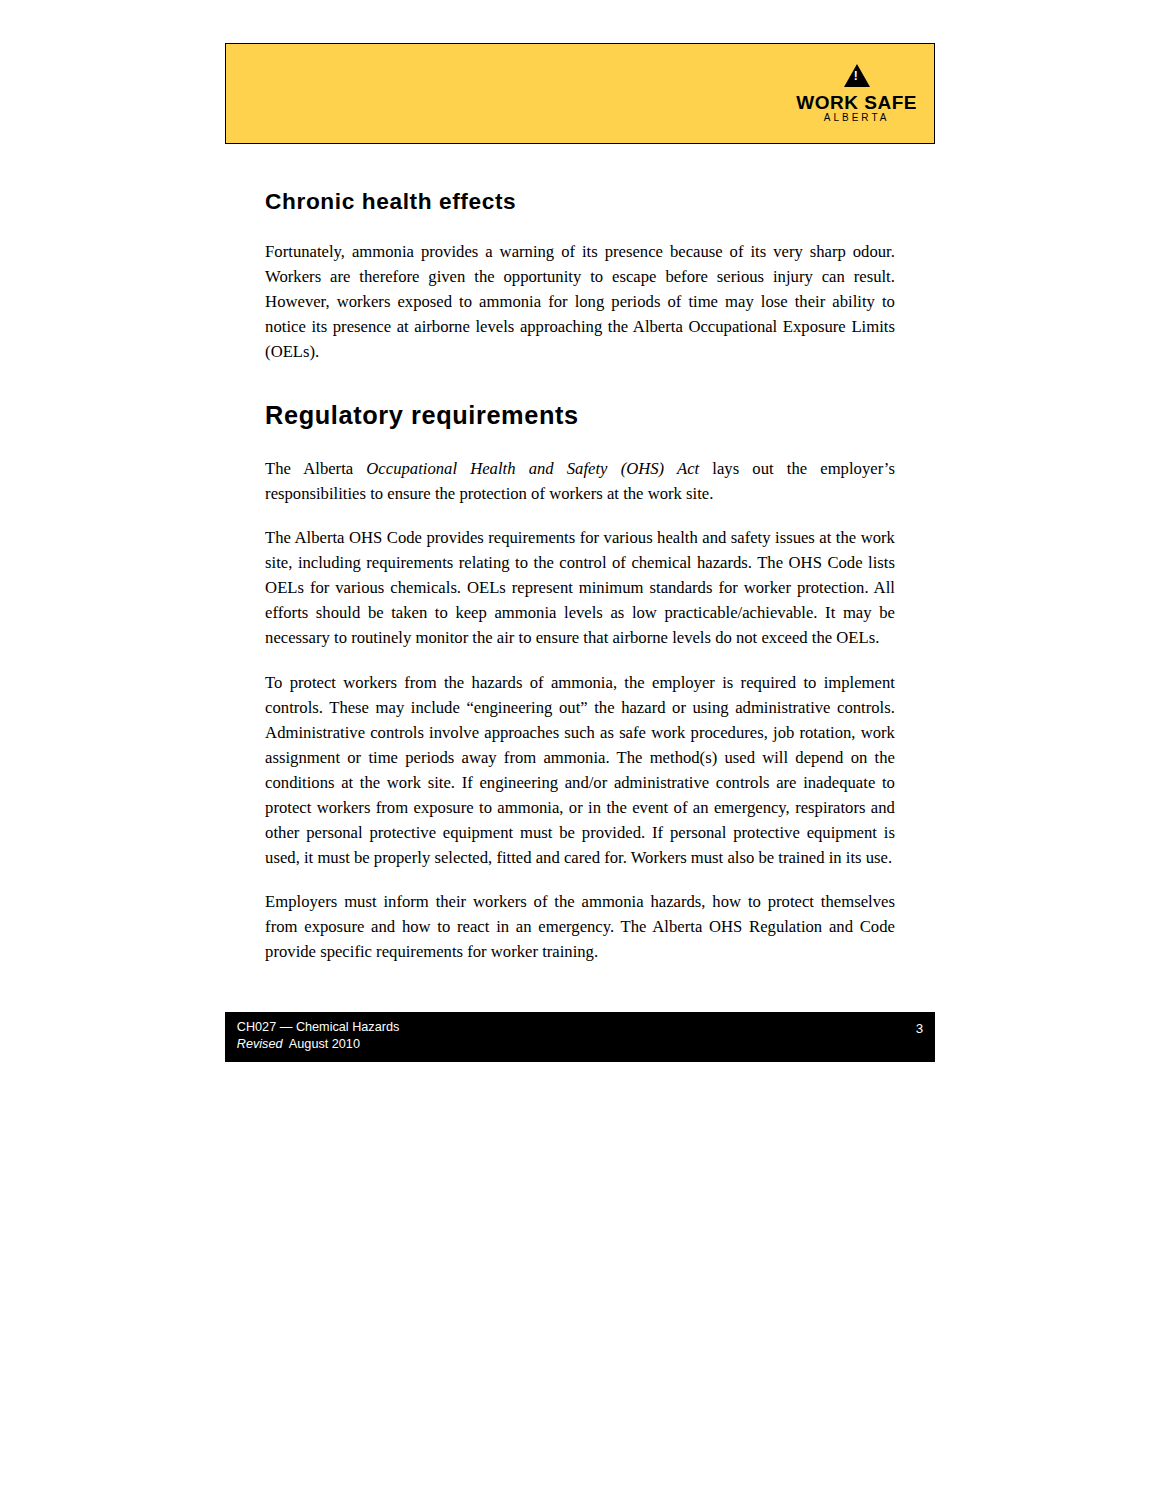WORK SAFE
ALBERTA
Chronic health effects
Fortunately, ammonia provides a warning of its presence because of its very sharp odour. Workers are therefore given the opportunity to escape before serious injury can result. However, workers exposed to ammonia for long periods of time may lose their ability to notice its presence at airborne levels approaching the Alberta Occupational Exposure Limits (OELs).
Regulatory requirements
The Alberta Occupational Health and Safety (OHS) Act lays out the employer’s responsibilities to ensure the protection of workers at the work site.
The Alberta OHS Code provides requirements for various health and safety issues at the work site, including requirements relating to the control of chemical hazards. The OHS Code lists OELs for various chemicals. OELs represent minimum standards for worker protection. All efforts should be taken to keep ammonia levels as low practicable/achievable. It may be necessary to routinely monitor the air to ensure that airborne levels do not exceed the OELs.
To protect workers from the hazards of ammonia, the employer is required to implement controls. These may include “engineering out” the hazard or using administrative controls. Administrative controls involve approaches such as safe work procedures, job rotation, work assignment or time periods away from ammonia. The method(s) used will depend on the conditions at the work site. If engineering and/or administrative controls are inadequate to protect workers from exposure to ammonia, or in the event of an emergency, respirators and other personal protective equipment must be provided. If personal protective equipment is used, it must be properly selected, fitted and cared for. Workers must also be trained in its use.
Employers must inform their workers of the ammonia hazards, how to protect themselves from exposure and how to react in an emergency. The Alberta OHS Regulation and Code provide specific requirements for worker training.
CH027 — Chemical Hazards
Revised August 2010
3